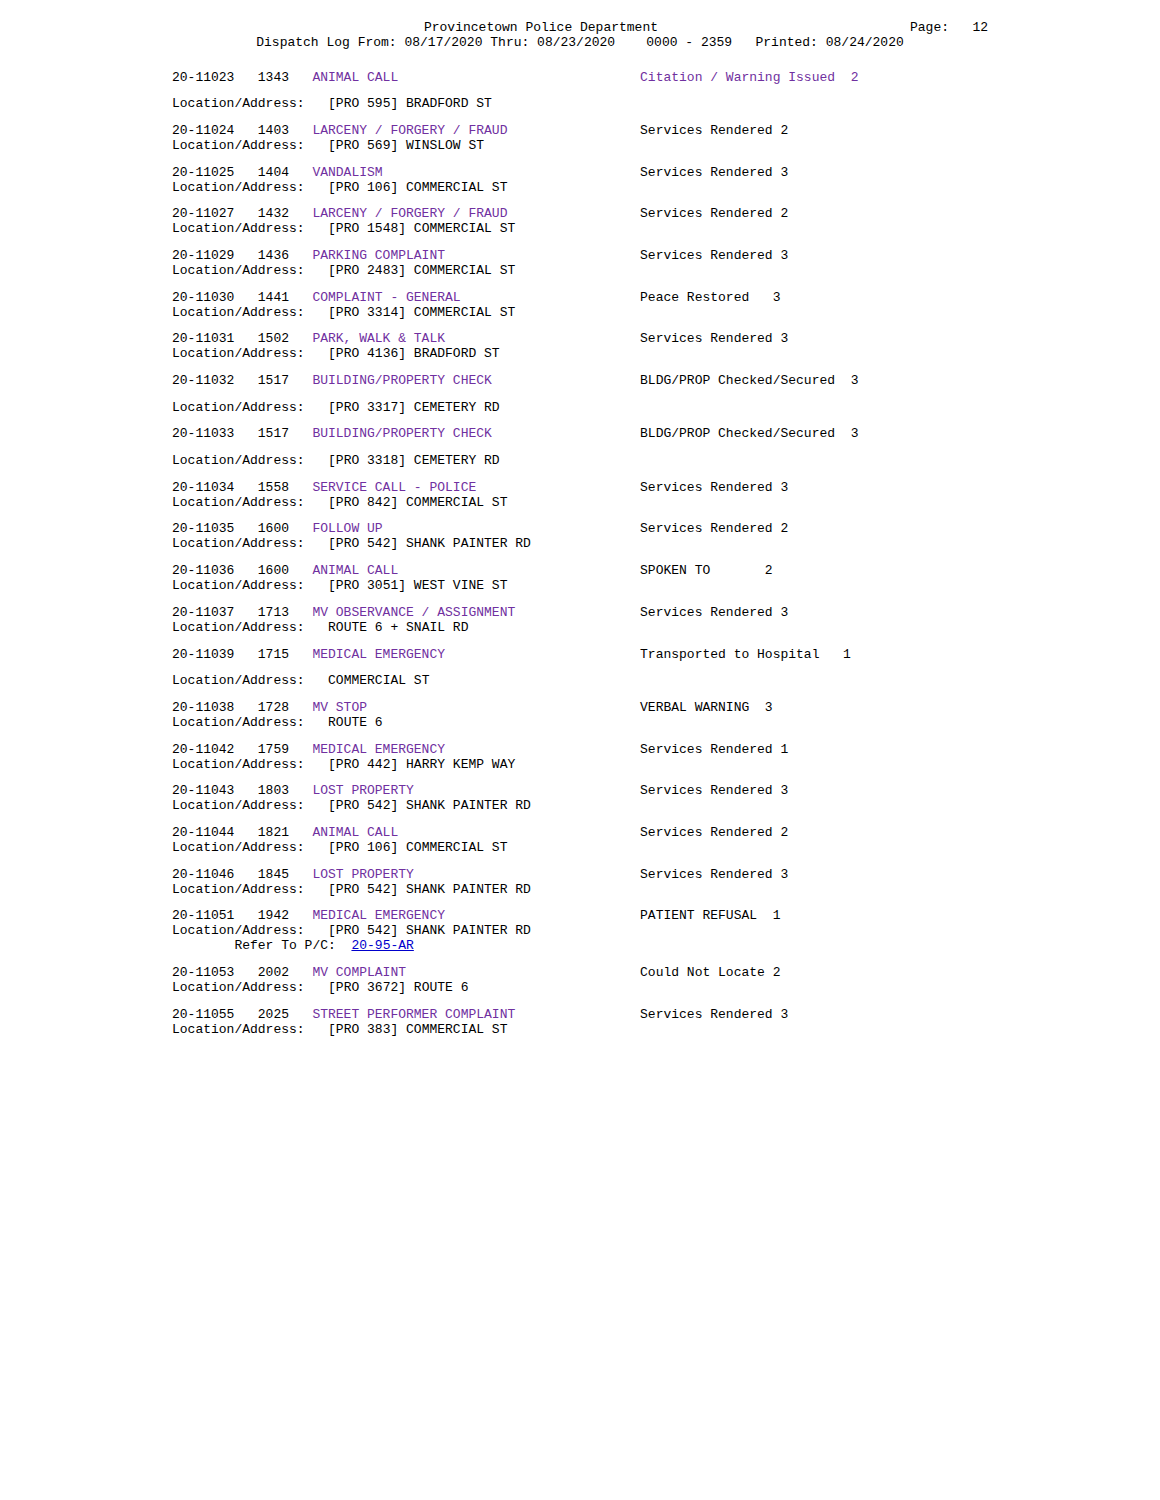Provincetown Police DepartmentPage: 12
Dispatch Log From: 08/17/2020 Thru: 08/23/2020 0000 - 2359 Printed: 08/24/2020
| 20-11023 | 1343 | ANIMAL CALL | Citation / Warning Issued 2 |
| Location/Address: [PRO 595] BRADFORD ST |
| 20-11024 | 1403 | LARCENY / FORGERY / FRAUD | Services Rendered 2 |
| Location/Address: [PRO 569] WINSLOW ST |
| 20-11025 | 1404 | VANDALISM | Services Rendered 3 |
| Location/Address: [PRO 106] COMMERCIAL ST |
| 20-11027 | 1432 | LARCENY / FORGERY / FRAUD | Services Rendered 2 |
| Location/Address: [PRO 1548] COMMERCIAL ST |
| 20-11029 | 1436 | PARKING COMPLAINT | Services Rendered 3 |
| Location/Address: [PRO 2483] COMMERCIAL ST |
| 20-11030 | 1441 | COMPLAINT - GENERAL | Peace Restored 3 |
| Location/Address: [PRO 3314] COMMERCIAL ST |
| 20-11031 | 1502 | PARK, WALK & TALK | Services Rendered 3 |
| Location/Address: [PRO 4136] BRADFORD ST |
| 20-11032 | 1517 | BUILDING/PROPERTY CHECK | BLDG/PROP Checked/Secured 3 |
| Location/Address: [PRO 3317] CEMETERY RD |
| 20-11033 | 1517 | BUILDING/PROPERTY CHECK | BLDG/PROP Checked/Secured 3 |
| Location/Address: [PRO 3318] CEMETERY RD |
| 20-11034 | 1558 | SERVICE CALL - POLICE | Services Rendered 3 |
| Location/Address: [PRO 842] COMMERCIAL ST |
| 20-11035 | 1600 | FOLLOW UP | Services Rendered 2 |
| Location/Address: [PRO 542] SHANK PAINTER RD |
| 20-11036 | 1600 | ANIMAL CALL | SPOKEN TO 2 |
| Location/Address: [PRO 3051] WEST VINE ST |
| 20-11037 | 1713 | MV OBSERVANCE / ASSIGNMENT | Services Rendered 3 |
| Location/Address: ROUTE 6 + SNAIL RD |
| 20-11039 | 1715 | MEDICAL EMERGENCY | Transported to Hospital 1 |
| Location/Address: COMMERCIAL ST |
| 20-11038 | 1728 | MV STOP | VERBAL WARNING 3 |
| Location/Address: ROUTE 6 |
| 20-11042 | 1759 | MEDICAL EMERGENCY | Services Rendered 1 |
| Location/Address: [PRO 442] HARRY KEMP WAY |
| 20-11043 | 1803 | LOST PROPERTY | Services Rendered 3 |
| Location/Address: [PRO 542] SHANK PAINTER RD |
| 20-11044 | 1821 | ANIMAL CALL | Services Rendered 2 |
| Location/Address: [PRO 106] COMMERCIAL ST |
| 20-11046 | 1845 | LOST PROPERTY | Services Rendered 3 |
| Location/Address: [PRO 542] SHANK PAINTER RD |
| 20-11051 | 1942 | MEDICAL EMERGENCY | PATIENT REFUSAL 1 |
| Location/Address: [PRO 542] SHANK PAINTER RD |
| Refer To P/C: 20-95-AR |
| 20-11053 | 2002 | MV COMPLAINT | Could Not Locate 2 |
| Location/Address: [PRO 3672] ROUTE 6 |
| 20-11055 | 2025 | STREET PERFORMER COMPLAINT | Services Rendered 3 |
| Location/Address: [PRO 383] COMMERCIAL ST |